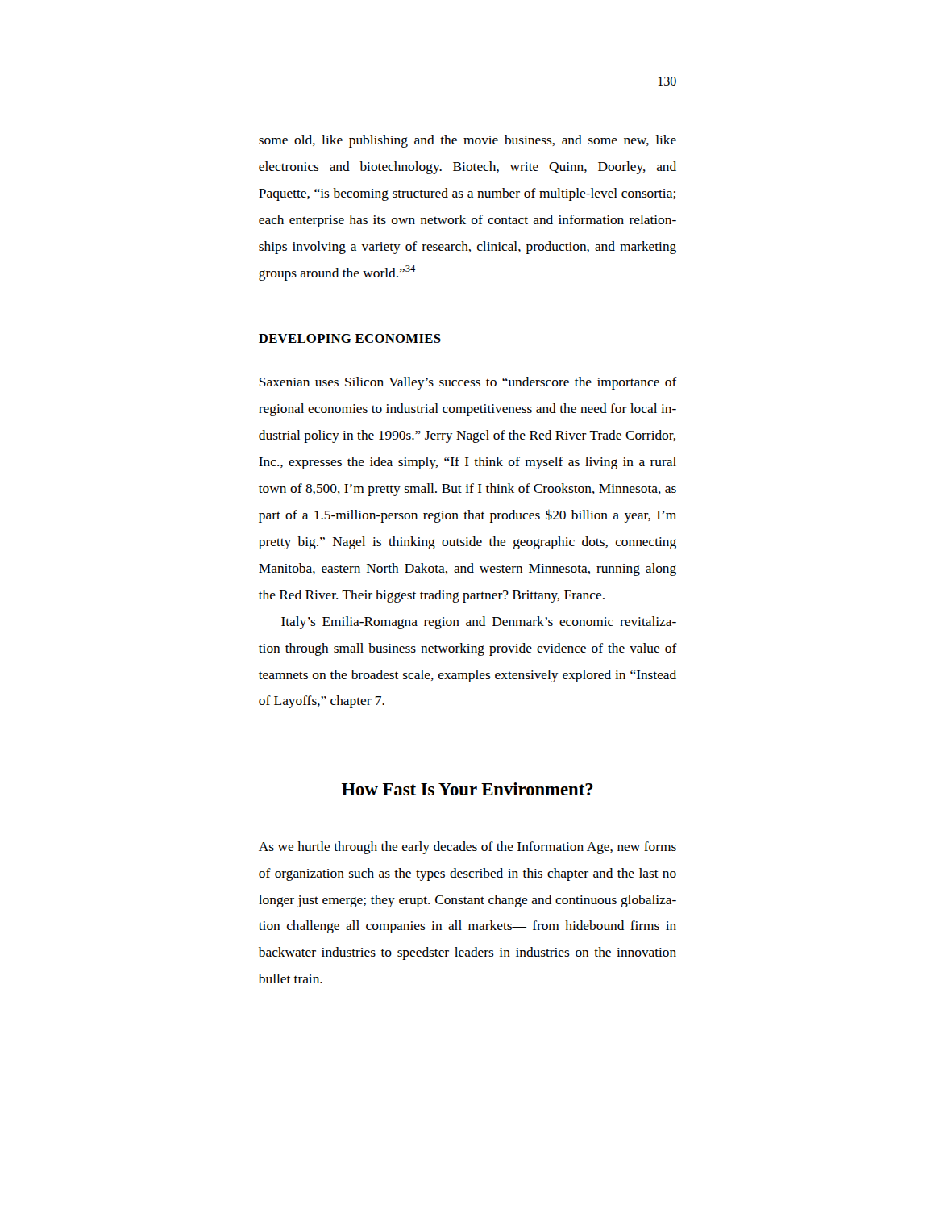130
some old, like publishing and the movie business, and some new, like electronics and biotechnology. Biotech, write Quinn, Doorley, and Paquette, “is becoming structured as a number of multiple-level consortia; each enterprise has its own network of contact and information relationships involving a variety of research, clinical, production, and marketing groups around the world.”34
DEVELOPING ECONOMIES
Saxenian uses Silicon Valley’s success to “underscore the importance of regional economies to industrial competitiveness and the need for local industrial policy in the 1990s.” Jerry Nagel of the Red River Trade Corridor, Inc., expresses the idea simply, “If I think of myself as living in a rural town of 8,500, I’m pretty small. But if I think of Crookston, Minnesota, as part of a 1.5-million-person region that produces $20 billion a year, I’m pretty big.” Nagel is thinking outside the geographic dots, connecting Manitoba, eastern North Dakota, and western Minnesota, running along the Red River. Their biggest trading partner? Brittany, France.
Italy’s Emilia-Romagna region and Denmark’s economic revitalization through small business networking provide evidence of the value of teamnets on the broadest scale, examples extensively explored in “Instead of Layoffs,” chapter 7.
How Fast Is Your Environment?
As we hurtle through the early decades of the Information Age, new forms of organization such as the types described in this chapter and the last no longer just emerge; they erupt. Constant change and continuous globalization challenge all companies in all markets— from hidebound firms in backwater industries to speedster leaders in industries on the innovation bullet train.